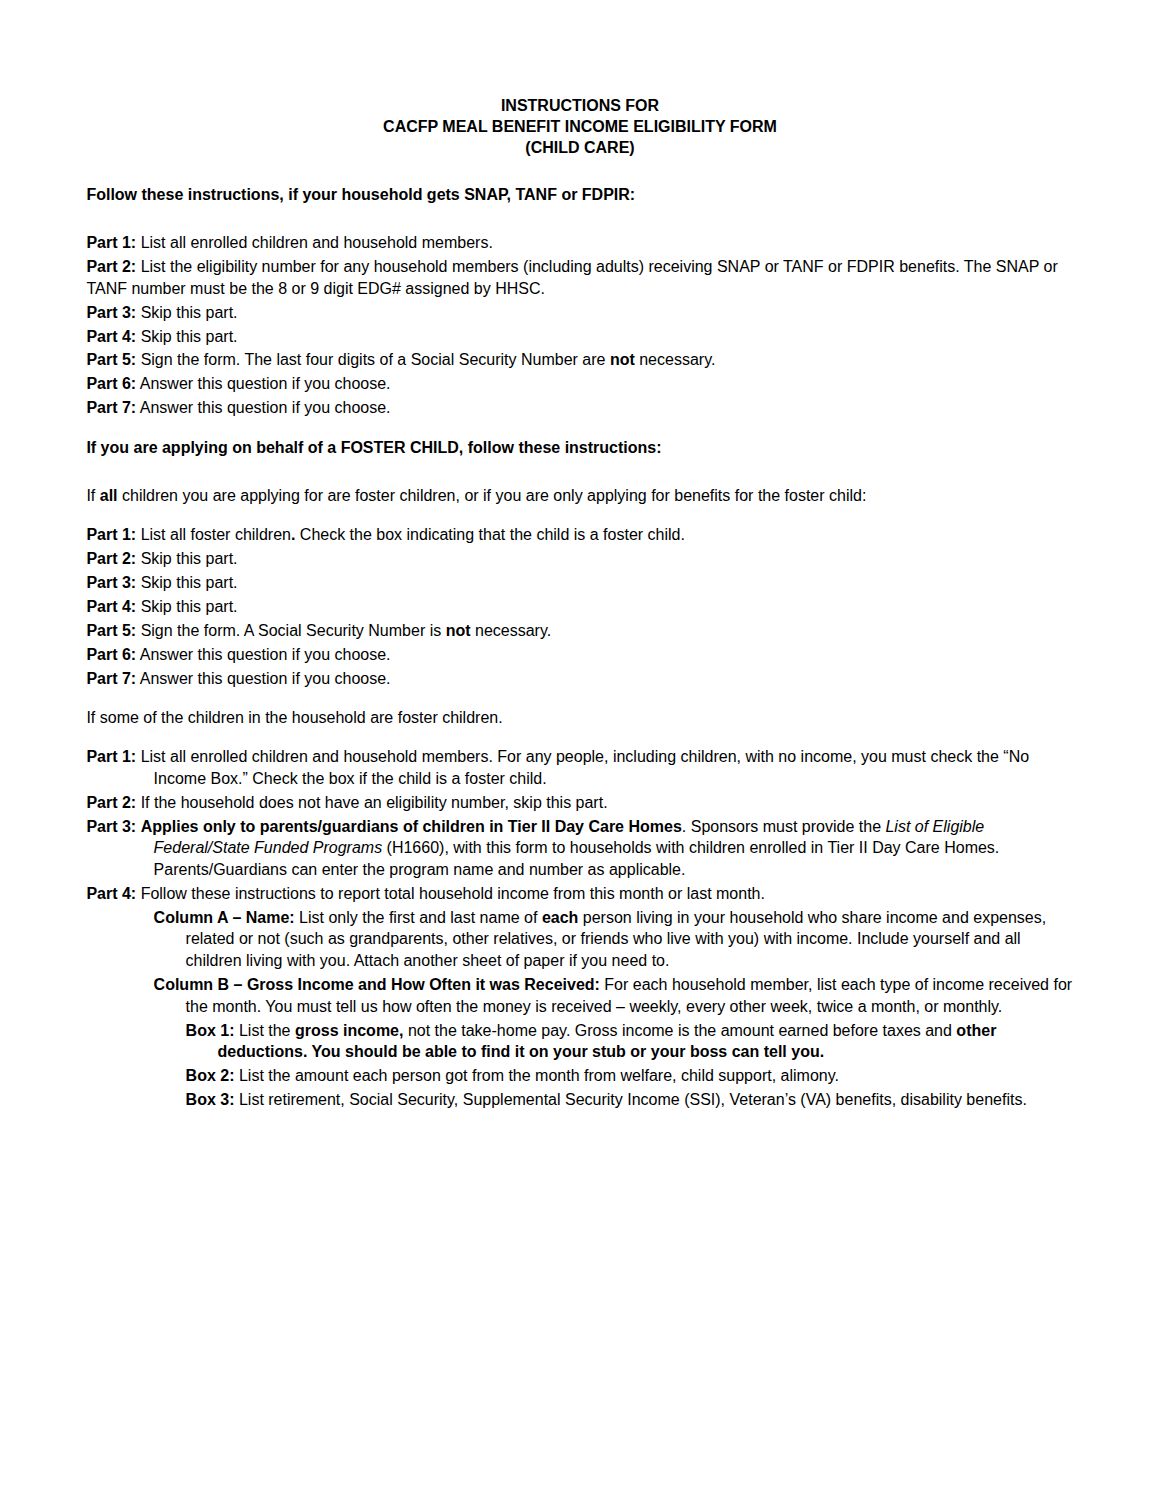INSTRUCTIONS FOR CACFP MEAL BENEFIT INCOME ELIGIBILITY FORM (CHILD CARE)
Follow these instructions, if your household gets SNAP, TANF or FDPIR:
Part 1: List all enrolled children and household members.
Part 2: List the eligibility number for any household members (including adults) receiving SNAP or TANF or FDPIR benefits. The SNAP or TANF number must be the 8 or 9 digit EDG# assigned by HHSC.
Part 3: Skip this part.
Part 4: Skip this part.
Part 5: Sign the form. The last four digits of a Social Security Number are not necessary.
Part 6: Answer this question if you choose.
Part 7: Answer this question if you choose.
If you are applying on behalf of a FOSTER CHILD, follow these instructions:
If all children you are applying for are foster children, or if you are only applying for benefits for the foster child:
Part 1: List all foster children. Check the box indicating that the child is a foster child.
Part 2: Skip this part.
Part 3: Skip this part.
Part 4: Skip this part.
Part 5: Sign the form. A Social Security Number is not necessary.
Part 6: Answer this question if you choose.
Part 7: Answer this question if you choose.
If some of the children in the household are foster children.
Part 1: List all enrolled children and household members. For any people, including children, with no income, you must check the “No Income Box.” Check the box if the child is a foster child.
Part 2: If the household does not have an eligibility number, skip this part.
Part 3: Applies only to parents/guardians of children in Tier II Day Care Homes. Sponsors must provide the List of Eligible Federal/State Funded Programs (H1660), with this form to households with children enrolled in Tier II Day Care Homes. Parents/Guardians can enter the program name and number as applicable.
Part 4: Follow these instructions to report total household income from this month or last month.
Column A – Name: List only the first and last name of each person living in your household who share income and expenses, related or not (such as grandparents, other relatives, or friends who live with you) with income. Include yourself and all children living with you. Attach another sheet of paper if you need to.
Column B – Gross Income and How Often it was Received: For each household member, list each type of income received for the month. You must tell us how often the money is received – weekly, every other week, twice a month, or monthly.
Box 1: List the gross income, not the take-home pay. Gross income is the amount earned before taxes and other deductions. You should be able to find it on your stub or your boss can tell you.
Box 2: List the amount each person got from the month from welfare, child support, alimony.
Box 3: List retirement, Social Security, Supplemental Security Income (SSI), Veteran’s (VA) benefits, disability benefits.